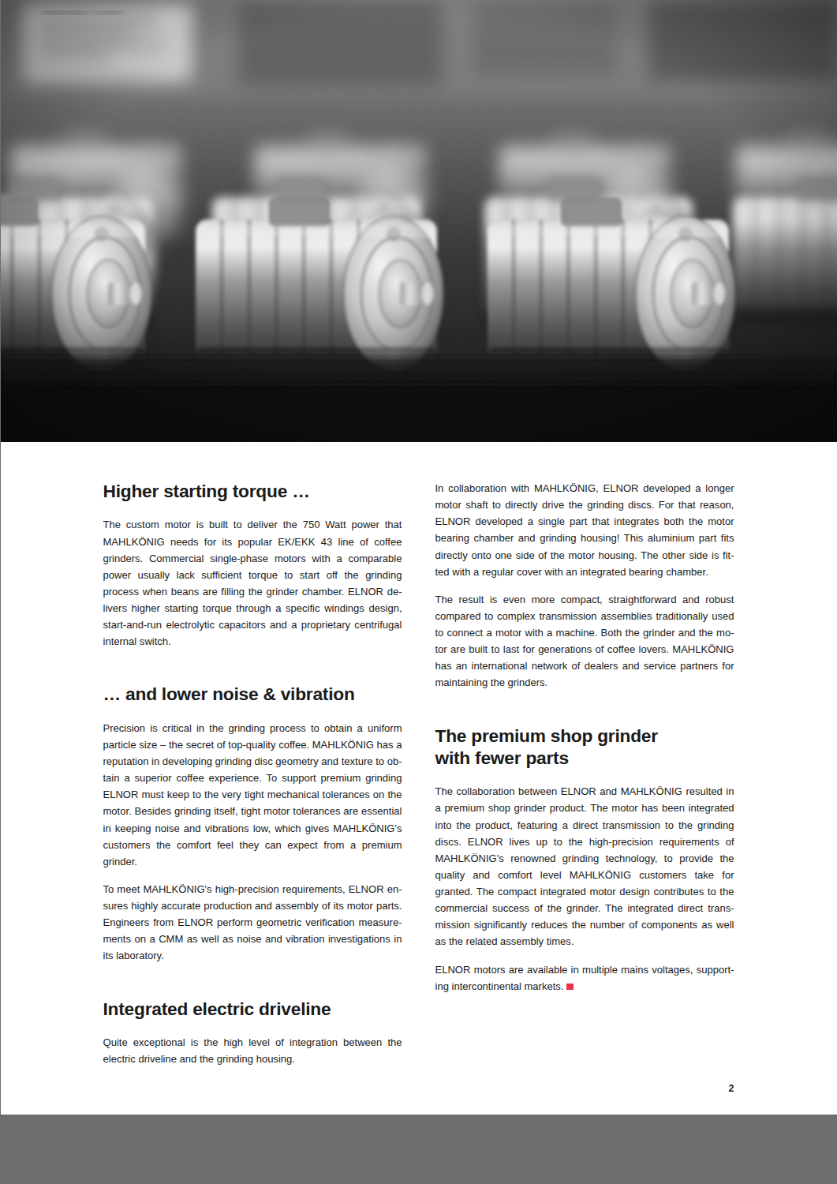Higher starting torque …
The custom motor is built to deliver the 750 Watt power that MAHLKÖNIG needs for its popular EK/EKK 43 line of coffee grinders. Commercial single-phase motors with a comparable power usually lack sufficient torque to start off the grinding process when beans are filling the grinder chamber. ELNOR delivers higher starting torque through a specific windings design, start-and-run electrolytic capacitors and a proprietary centrifugal internal switch.
… and lower noise & vibration
Precision is critical in the grinding process to obtain a uniform particle size – the secret of top-quality coffee. MAHLKÖNIG has a reputation in developing grinding disc geometry and texture to obtain a superior coffee experience. To support premium grinding ELNOR must keep to the very tight mechanical tolerances on the motor. Besides grinding itself, tight motor tolerances are essential in keeping noise and vibrations low, which gives MAHLKÖNIG's customers the comfort feel they can expect from a premium grinder.
To meet MAHLKÖNIG's high-precision requirements, ELNOR ensures highly accurate production and assembly of its motor parts. Engineers from ELNOR perform geometric verification measurements on a CMM as well as noise and vibration investigations in its laboratory.
Integrated electric driveline
Quite exceptional is the high level of integration between the electric driveline and the grinding housing.
In collaboration with MAHLKÖNIG, ELNOR developed a longer motor shaft to directly drive the grinding discs. For that reason, ELNOR developed a single part that integrates both the motor bearing chamber and grinding housing! This aluminium part fits directly onto one side of the motor housing. The other side is fitted with a regular cover with an integrated bearing chamber.
The result is even more compact, straightforward and robust compared to complex transmission assemblies traditionally used to connect a motor with a machine. Both the grinder and the motor are built to last for generations of coffee lovers. MAHLKÖNIG has an international network of dealers and service partners for maintaining the grinders.
The premium shop grinder
with fewer parts
The collaboration between ELNOR and MAHLKÖNIG resulted in a premium shop grinder product. The motor has been integrated into the product, featuring a direct transmission to the grinding discs. ELNOR lives up to the high-precision requirements of MAHLKÖNIG's renowned grinding technology, to provide the quality and comfort level MAHLKÖNIG customers take for granted. The compact integrated motor design contributes to the commercial success of the grinder. The integrated direct transmission significantly reduces the number of components as well as the related assembly times.
ELNOR motors are available in multiple mains voltages, supporting intercontinental markets.
2